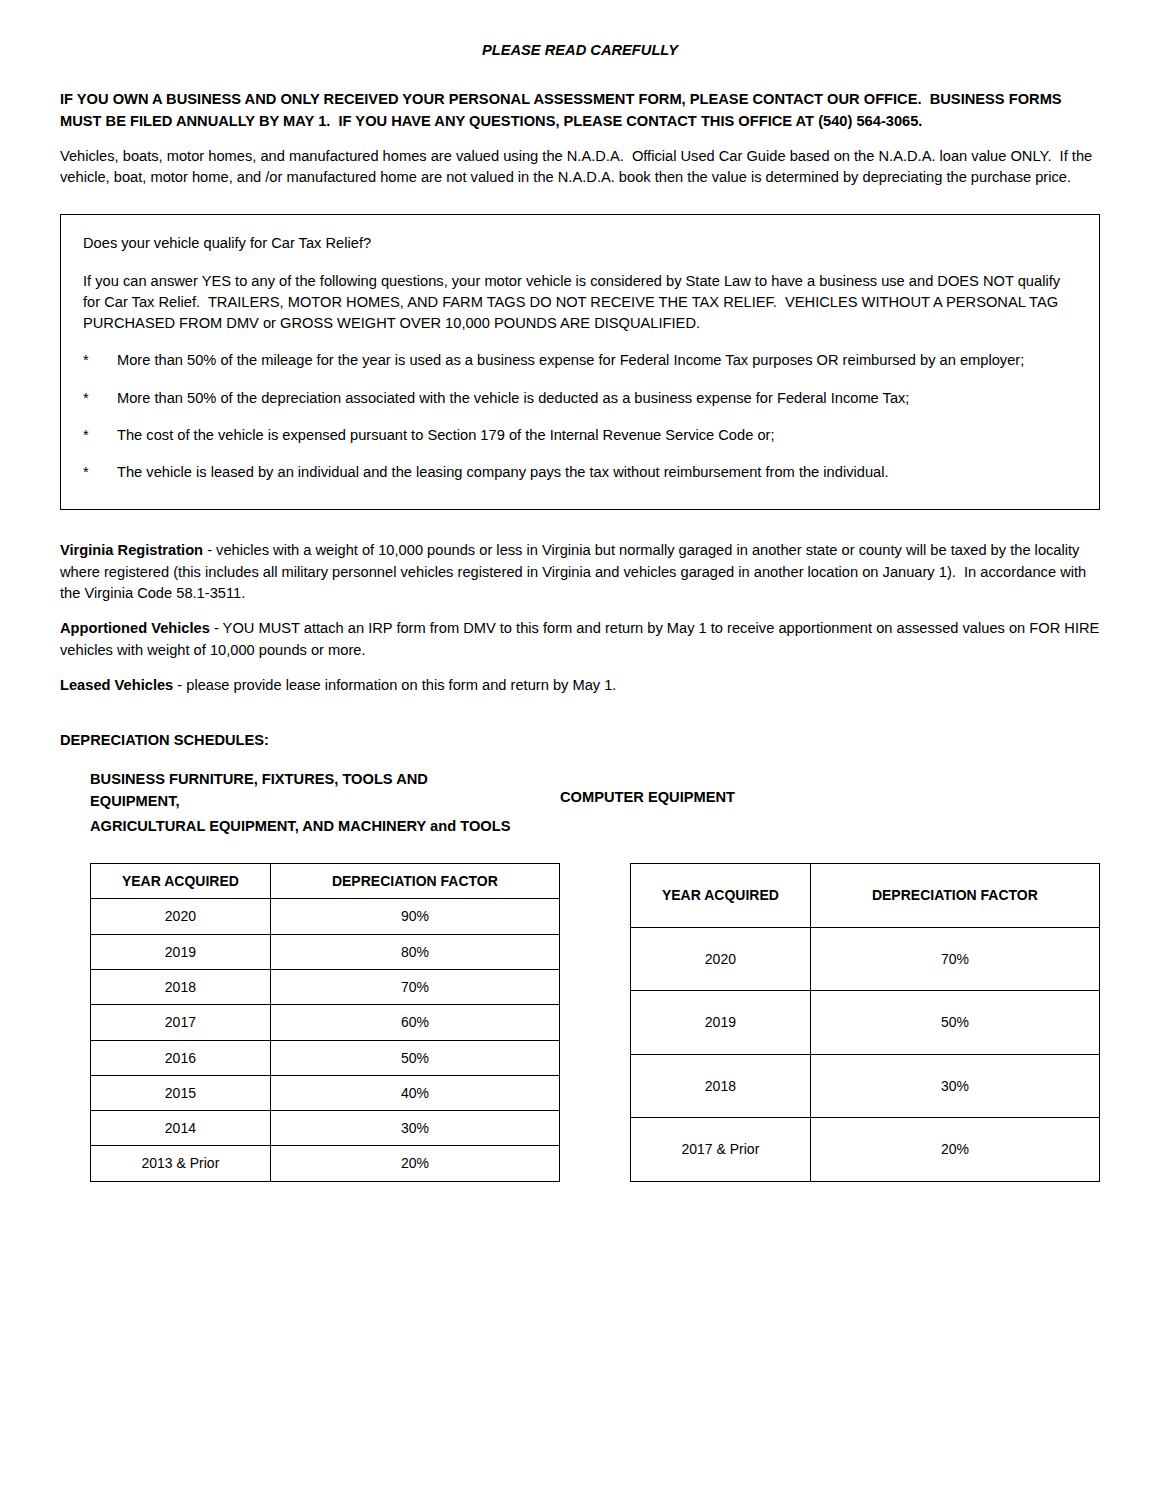PLEASE READ CAREFULLY
IF YOU OWN A BUSINESS AND ONLY RECEIVED YOUR PERSONAL ASSESSMENT FORM, PLEASE CONTACT OUR OFFICE. BUSINESS FORMS MUST BE FILED ANNUALLY BY MAY 1. IF YOU HAVE ANY QUESTIONS, PLEASE CONTACT THIS OFFICE AT (540) 564-3065.
Vehicles, boats, motor homes, and manufactured homes are valued using the N.A.D.A. Official Used Car Guide based on the N.A.D.A. loan value ONLY. If the vehicle, boat, motor home, and /or manufactured home are not valued in the N.A.D.A. book then the value is determined by depreciating the purchase price.
Does your vehicle qualify for Car Tax Relief?
If you can answer YES to any of the following questions, your motor vehicle is considered by State Law to have a business use and DOES NOT qualify for Car Tax Relief. TRAILERS, MOTOR HOMES, AND FARM TAGS DO NOT RECEIVE THE TAX RELIEF. VEHICLES WITHOUT A PERSONAL TAG PURCHASED FROM DMV or GROSS WEIGHT OVER 10,000 POUNDS ARE DISQUALIFIED.
*
More than 50% of the mileage for the year is used as a business expense for Federal Income Tax purposes OR reimbursed by an employer;
*
More than 50% of the depreciation associated with the vehicle is deducted as a business expense for Federal Income Tax;
*
The cost of the vehicle is expensed pursuant to Section 179 of the Internal Revenue Service Code or;
*
The vehicle is leased by an individual and the leasing company pays the tax without reimbursement from the individual.
Virginia Registration - vehicles with a weight of 10,000 pounds or less in Virginia but normally garaged in another state or county will be taxed by the locality where registered (this includes all military personnel vehicles registered in Virginia and vehicles garaged in another location on January 1). In accordance with the Virginia Code 58.1-3511.
Apportioned Vehicles - YOU MUST attach an IRP form from DMV to this form and return by May 1 to receive apportionment on assessed values on FOR HIRE vehicles with weight of 10,000 pounds or more.
Leased Vehicles - please provide lease information on this form and return by May 1.
DEPRECIATION SCHEDULES:
BUSINESS FURNITURE, FIXTURES, TOOLS AND EQUIPMENT,
AGRICULTURAL EQUIPMENT, AND MACHINERY and TOOLS
COMPUTER EQUIPMENT
| YEAR ACQUIRED | DEPRECIATION FACTOR |
| --- | --- |
| 2020 | 90% |
| 2019 | 80% |
| 2018 | 70% |
| 2017 | 60% |
| 2016 | 50% |
| 2015 | 40% |
| 2014 | 30% |
| 2013 & Prior | 20% |
| YEAR ACQUIRED | DEPRECIATION FACTOR |
| --- | --- |
| 2020 | 70% |
| 2019 | 50% |
| 2018 | 30% |
| 2017 & Prior | 20% |